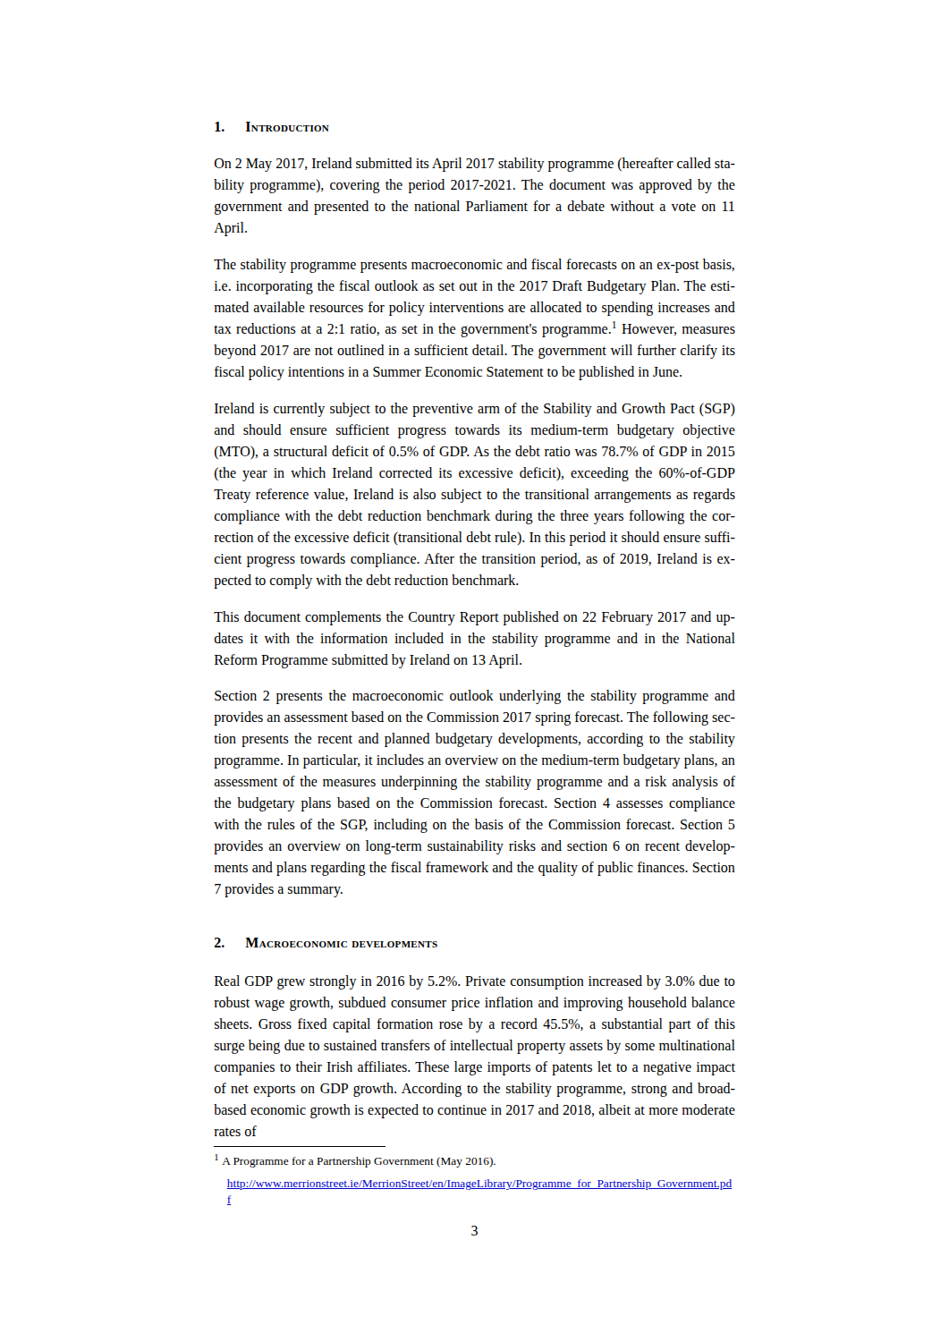1. Introduction
On 2 May 2017, Ireland submitted its April 2017 stability programme (hereafter called stability programme), covering the period 2017-2021. The document was approved by the government and presented to the national Parliament for a debate without a vote on 11 April.
The stability programme presents macroeconomic and fiscal forecasts on an ex-post basis, i.e. incorporating the fiscal outlook as set out in the 2017 Draft Budgetary Plan. The estimated available resources for policy interventions are allocated to spending increases and tax reductions at a 2:1 ratio, as set in the government's programme.1 However, measures beyond 2017 are not outlined in a sufficient detail. The government will further clarify its fiscal policy intentions in a Summer Economic Statement to be published in June.
Ireland is currently subject to the preventive arm of the Stability and Growth Pact (SGP) and should ensure sufficient progress towards its medium-term budgetary objective (MTO), a structural deficit of 0.5% of GDP. As the debt ratio was 78.7% of GDP in 2015 (the year in which Ireland corrected its excessive deficit), exceeding the 60%-of-GDP Treaty reference value, Ireland is also subject to the transitional arrangements as regards compliance with the debt reduction benchmark during the three years following the correction of the excessive deficit (transitional debt rule). In this period it should ensure sufficient progress towards compliance. After the transition period, as of 2019, Ireland is expected to comply with the debt reduction benchmark.
This document complements the Country Report published on 22 February 2017 and updates it with the information included in the stability programme and in the National Reform Programme submitted by Ireland on 13 April.
Section 2 presents the macroeconomic outlook underlying the stability programme and provides an assessment based on the Commission 2017 spring forecast. The following section presents the recent and planned budgetary developments, according to the stability programme. In particular, it includes an overview on the medium-term budgetary plans, an assessment of the measures underpinning the stability programme and a risk analysis of the budgetary plans based on the Commission forecast. Section 4 assesses compliance with the rules of the SGP, including on the basis of the Commission forecast. Section 5 provides an overview on long-term sustainability risks and section 6 on recent developments and plans regarding the fiscal framework and the quality of public finances. Section 7 provides a summary.
2. Macroeconomic developments
Real GDP grew strongly in 2016 by 5.2%. Private consumption increased by 3.0% due to robust wage growth, subdued consumer price inflation and improving household balance sheets. Gross fixed capital formation rose by a record 45.5%, a substantial part of this surge being due to sustained transfers of intellectual property assets by some multinational companies to their Irish affiliates. These large imports of patents let to a negative impact of net exports on GDP growth. According to the stability programme, strong and broad-based economic growth is expected to continue in 2017 and 2018, albeit at more moderate rates of
1A Programme for a Partnership Government (May 2016).
http://www.merrionstreet.ie/MerrionStreet/en/ImageLibrary/Programme_for_Partnership_Government.pdf
3